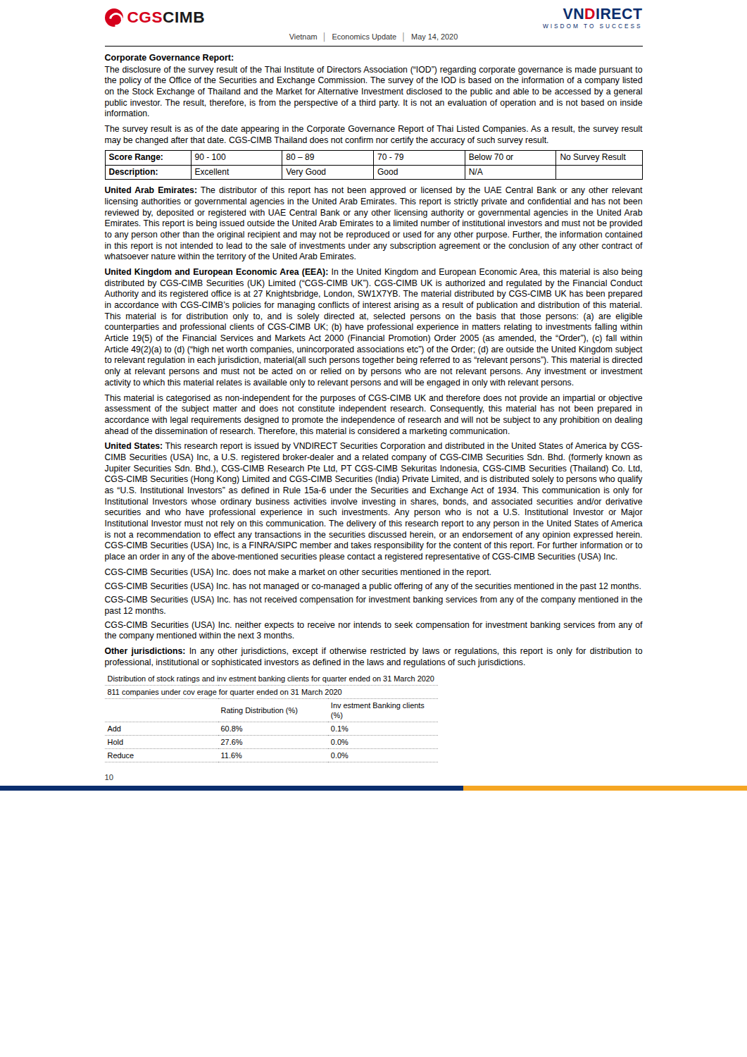CGS CIMB
VN DIRECT
WISDOM TO SUCCESS
Vietnam │ Economics Update │ May 14, 2020
Corporate Governance Report:
The disclosure of the survey result of the Thai Institute of Directors Association (“IOD”) regarding corporate governance is made pursuant to the policy of the Office of the Securities and Exchange Commission. The survey of the IOD is based on the information of a company listed on the Stock Exchange of Thailand and the Market for Alternative Investment disclosed to the public and able to be accessed by a general public investor. The result, therefore, is from the perspective of a third party. It is not an evaluation of operation and is not based on inside information.
The survey result is as of the date appearing in the Corporate Governance Report of Thai Listed Companies. As a result, the survey result may be changed after that date. CGS-CIMB Thailand does not confirm nor certify the accuracy of such survey result.
| Score Range: | 90 - 100 | 80 – 89 | 70 - 79 | Below 70 or | No Survey Result |
| Description: | Excellent | Very Good | Good | N/A | |
United Arab Emirates: The distributor of this report has not been approved or licensed by the UAE Central Bank or any other relevant licensing authorities or governmental agencies in the United Arab Emirates. This report is strictly private and confidential and has not been reviewed by, deposited or registered with UAE Central Bank or any other licensing authority or governmental agencies in the United Arab Emirates. This report is being issued outside the United Arab Emirates to a limited number of institutional investors and must not be provided to any person other than the original recipient and may not be reproduced or used for any other purpose. Further, the information contained in this report is not intended to lead to the sale of investments under any subscription agreement or the conclusion of any other contract of whatsoever nature within the territory of the United Arab Emirates.
United Kingdom and European Economic Area (EEA): In the United Kingdom and European Economic Area, this material is also being distributed by CGS-CIMB Securities (UK) Limited (“CGS-CIMB UK”). CGS-CIMB UK is authorized and regulated by the Financial Conduct Authority and its registered office is at 27 Knightsbridge, London, SW1X7YB. The material distributed by CGS-CIMB UK has been prepared in accordance with CGS-CIMB’s policies for managing conflicts of interest arising as a result of publication and distribution of this material. This material is for distribution only to, and is solely directed at, selected persons on the basis that those persons: (a) are eligible counterparties and professional clients of CGS-CIMB UK; (b) have professional experience in matters relating to investments falling within Article 19(5) of the Financial Services and Markets Act 2000 (Financial Promotion) Order 2005 (as amended, the “Order”), (c) fall within Article 49(2)(a) to (d) (“high net worth companies, unincorporated associations etc”) of the Order; (d) are outside the United Kingdom subject to relevant regulation in each jurisdiction, material(all such persons together being referred to as “relevant persons”). This material is directed only at relevant persons and must not be acted on or relied on by persons who are not relevant persons. Any investment or investment activity to which this material relates is available only to relevant persons and will be engaged in only with relevant persons.
This material is categorised as non-independent for the purposes of CGS-CIMB UK and therefore does not provide an impartial or objective assessment of the subject matter and does not constitute independent research. Consequently, this material has not been prepared in accordance with legal requirements designed to promote the independence of research and will not be subject to any prohibition on dealing ahead of the dissemination of research. Therefore, this material is considered a marketing communication.
United States: This research report is issued by VNDIRECT Securities Corporation and distributed in the United States of America by CGS-CIMB Securities (USA) Inc, a U.S. registered broker-dealer and a related company of CGS-CIMB Securities Sdn. Bhd. (formerly known as Jupiter Securities Sdn. Bhd.), CGS-CIMB Research Pte Ltd, PT CGS-CIMB Sekuritas Indonesia, CGS-CIMB Securities (Thailand) Co. Ltd, CGS-CIMB Securities (Hong Kong) Limited and CGS-CIMB Securities (India) Private Limited, and is distributed solely to persons who qualify as “U.S. Institutional Investors” as defined in Rule 15a-6 under the Securities and Exchange Act of 1934. This communication is only for Institutional Investors whose ordinary business activities involve investing in shares, bonds, and associated securities and/or derivative securities and who have professional experience in such investments. Any person who is not a U.S. Institutional Investor or Major Institutional Investor must not rely on this communication. The delivery of this research report to any person in the United States of America is not a recommendation to effect any transactions in the securities discussed herein, or an endorsement of any opinion expressed herein. CGS-CIMB Securities (USA) Inc, is a FINRA/SIPC member and takes responsibility for the content of this report. For further information or to place an order in any of the above-mentioned securities please contact a registered representative of CGS-CIMB Securities (USA) Inc.
CGS-CIMB Securities (USA) Inc. does not make a market on other securities mentioned in the report.
CGS-CIMB Securities (USA) Inc. has not managed or co-managed a public offering of any of the securities mentioned in the past 12 months.
CGS-CIMB Securities (USA) Inc. has not received compensation for investment banking services from any of the company mentioned in the past 12 months.
CGS-CIMB Securities (USA) Inc. neither expects to receive nor intends to seek compensation for investment banking services from any of the company mentioned within the next 3 months.
Other jurisdictions: In any other jurisdictions, except if otherwise restricted by laws or regulations, this report is only for distribution to professional, institutional or sophisticated investors as defined in the laws and regulations of such jurisdictions.
| Distribution of stock ratings and inv estment banking clients for quarter ended on 31 March 2020 |
| 811 companies under cov erage for quarter ended on 31 March 2020 |
| | Rating Distribution (%) | Inv estment Banking clients (%) |
| Add | 60.8% | 0.1% |
| Hold | 27.6% | 0.0% |
| Reduce | 11.6% | 0.0% |
10